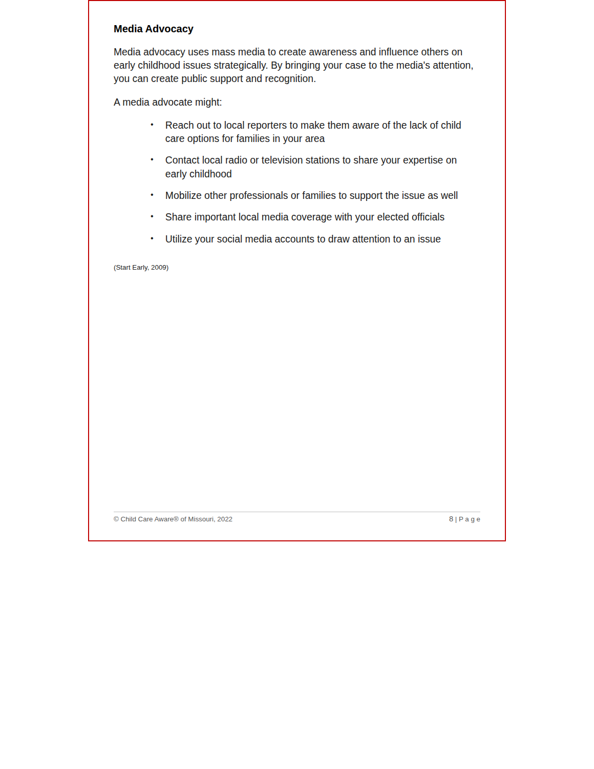Media Advocacy
Media advocacy uses mass media to create awareness and influence others on early childhood issues strategically. By bringing your case to the media's attention, you can create public support and recognition.
A media advocate might:
Reach out to local reporters to make them aware of the lack of child care options for families in your area
Contact local radio or television stations to share your expertise on early childhood
Mobilize other professionals or families to support the issue as well
Share important local media coverage with your elected officials
Utilize your social media accounts to draw attention to an issue
(Start Early, 2009)
© Child Care Aware® of Missouri, 2022
8 | P a g e